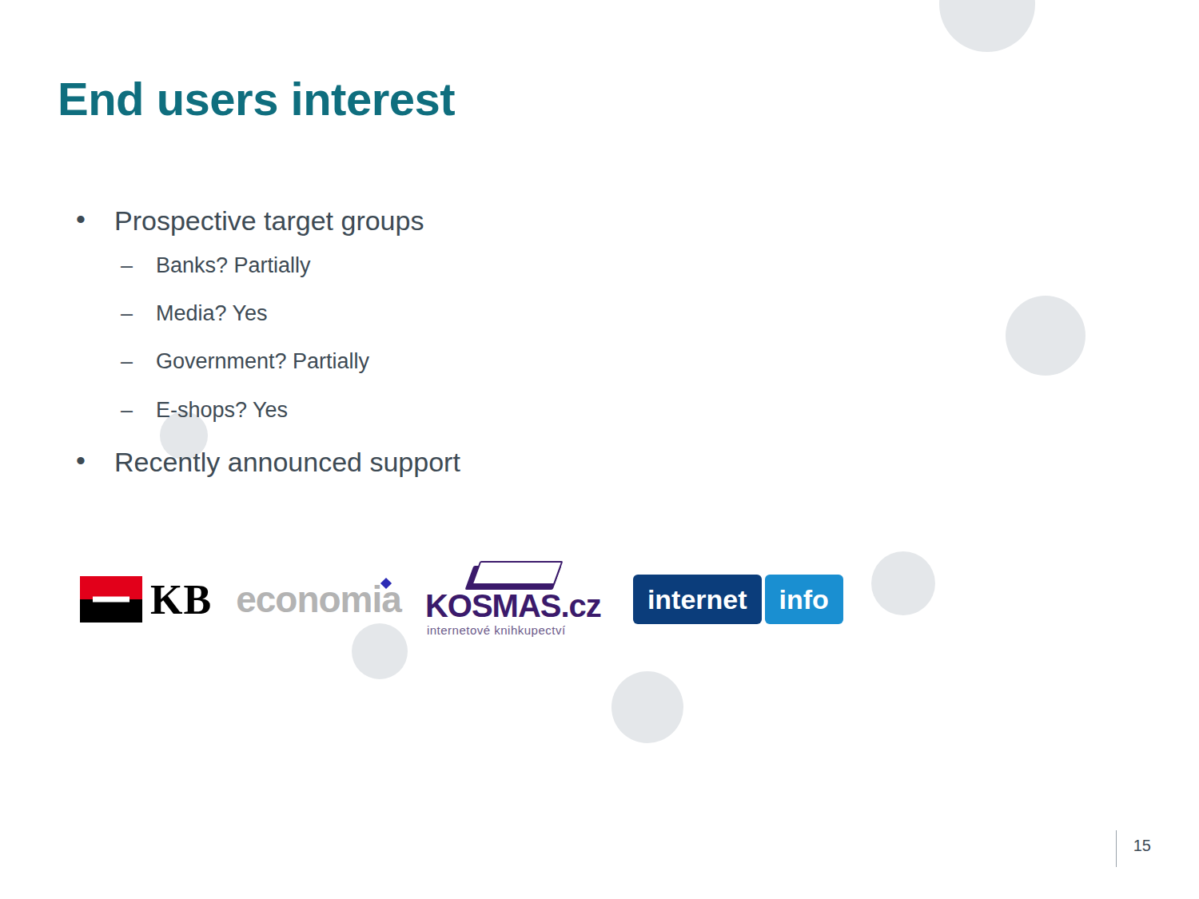End users interest
Prospective target groups
Banks? Partially
Media? Yes
Government? Partially
E-shops? Yes
Recently announced support
KB
economia
KOSMAS.cz
internetové knihkupectví
internet
info
15